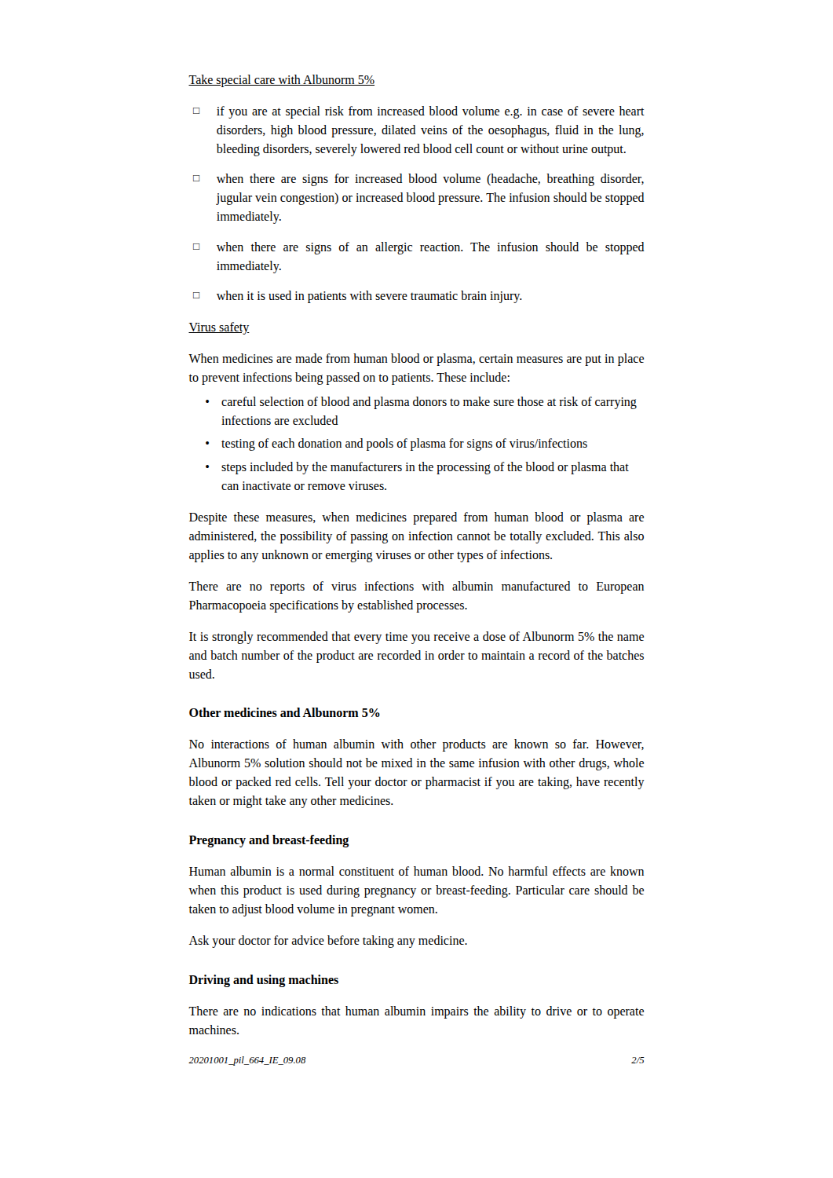Take special care with Albunorm 5%
if you are at special risk from increased blood volume e.g. in case of severe heart disorders, high blood pressure, dilated veins of the oesophagus, fluid in the lung, bleeding disorders, severely lowered red blood cell count or without urine output.
when there are signs for increased blood volume (headache, breathing disorder, jugular vein congestion) or increased blood pressure. The infusion should be stopped immediately.
when there are signs of an allergic reaction. The infusion should be stopped immediately.
when it is used in patients with severe traumatic brain injury.
Virus safety
When medicines are made from human blood or plasma, certain measures are put in place to prevent infections being passed on to patients. These include:
careful selection of blood and plasma donors to make sure those at risk of carrying infections are excluded
testing of each donation and pools of plasma for signs of virus/infections
steps included by the manufacturers in the processing of the blood or plasma that can inactivate or remove viruses.
Despite these measures, when medicines prepared from human blood or plasma are administered, the possibility of passing on infection cannot be totally excluded. This also applies to any unknown or emerging viruses or other types of infections.
There are no reports of virus infections with albumin manufactured to European Pharmacopoeia specifications by established processes.
It is strongly recommended that every time you receive a dose of Albunorm 5% the name and batch number of the product are recorded in order to maintain a record of the batches used.
Other medicines and Albunorm 5%
No interactions of human albumin with other products are known so far. However, Albunorm 5% solution should not be mixed in the same infusion with other drugs, whole blood or packed red cells. Tell your doctor or pharmacist if you are taking, have recently taken or might take any other medicines.
Pregnancy and breast-feeding
Human albumin is a normal constituent of human blood. No harmful effects are known when this product is used during pregnancy or breast-feeding. Particular care should be taken to adjust blood volume in pregnant women.
Ask your doctor for advice before taking any medicine.
Driving and using machines
There are no indications that human albumin impairs the ability to drive or to operate machines.
20201001_pil_664_IE_09.08 2/5